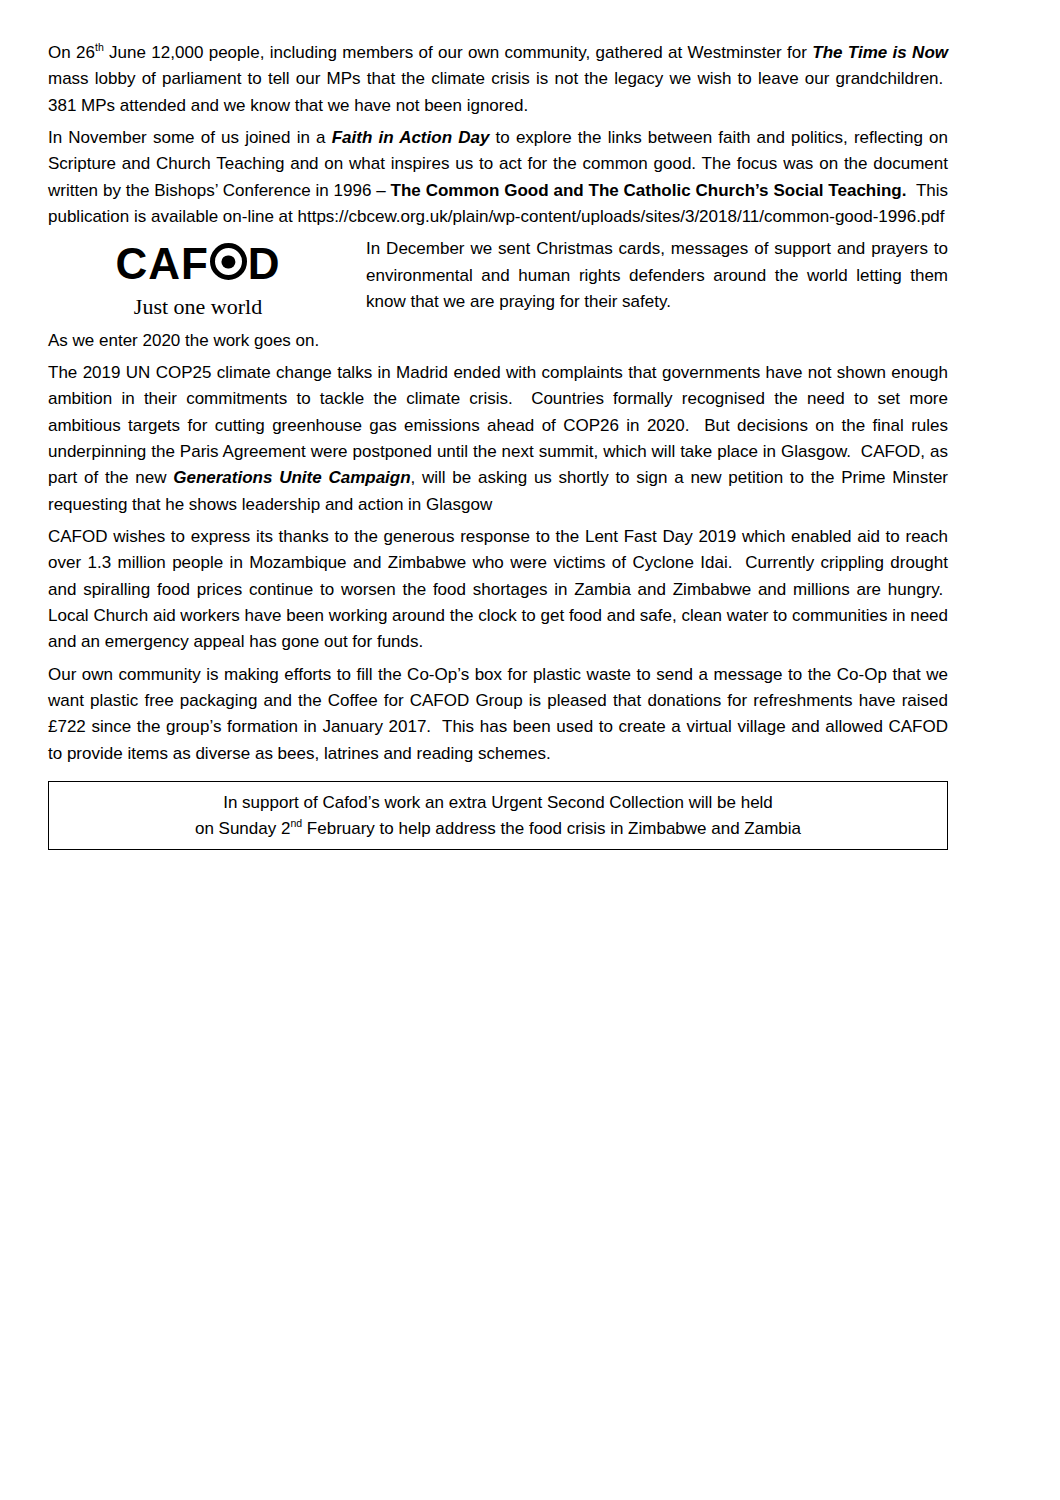On 26th June 12,000 people, including members of our own community, gathered at Westminster for The Time is Now mass lobby of parliament to tell our MPs that the climate crisis is not the legacy we wish to leave our grandchildren. 381 MPs attended and we know that we have not been ignored.
In November some of us joined in a Faith in Action Day to explore the links between faith and politics, reflecting on Scripture and Church Teaching and on what inspires us to act for the common good. The focus was on the document written by the Bishops’ Conference in 1996 – The Common Good and The Catholic Church’s Social Teaching. This publication is available on-line at https://cbcew.org.uk/plain/wp-content/uploads/sites/3/2018/11/common-good-1996.pdf
CAF D
Just one world
In December we sent Christmas cards, messages of support and prayers to environmental and human rights defenders around the world letting them know that we are praying for their safety.
As we enter 2020 the work goes on.
The 2019 UN COP25 climate change talks in Madrid ended with complaints that governments have not shown enough ambition in their commitments to tackle the climate crisis. Countries formally recognised the need to set more ambitious targets for cutting greenhouse gas emissions ahead of COP26 in 2020. But decisions on the final rules underpinning the Paris Agreement were postponed until the next summit, which will take place in Glasgow. CAFOD, as part of the new Generations Unite Campaign, will be asking us shortly to sign a new petition to the Prime Minster requesting that he shows leadership and action in Glasgow
CAFOD wishes to express its thanks to the generous response to the Lent Fast Day 2019 which enabled aid to reach over 1.3 million people in Mozambique and Zimbabwe who were victims of Cyclone Idai. Currently crippling drought and spiralling food prices continue to worsen the food shortages in Zambia and Zimbabwe and millions are hungry. Local Church aid workers have been working around the clock to get food and safe, clean water to communities in need and an emergency appeal has gone out for funds.
Our own community is making efforts to fill the Co-Op’s box for plastic waste to send a message to the Co-Op that we want plastic free packaging and the Coffee for CAFOD Group is pleased that donations for refreshments have raised £722 since the group’s formation in January 2017. This has been used to create a virtual village and allowed CAFOD to provide items as diverse as bees, latrines and reading schemes.
In support of Cafod’s work an extra Urgent Second Collection will be held
on Sunday 2nd February to help address the food crisis in Zimbabwe and Zambia